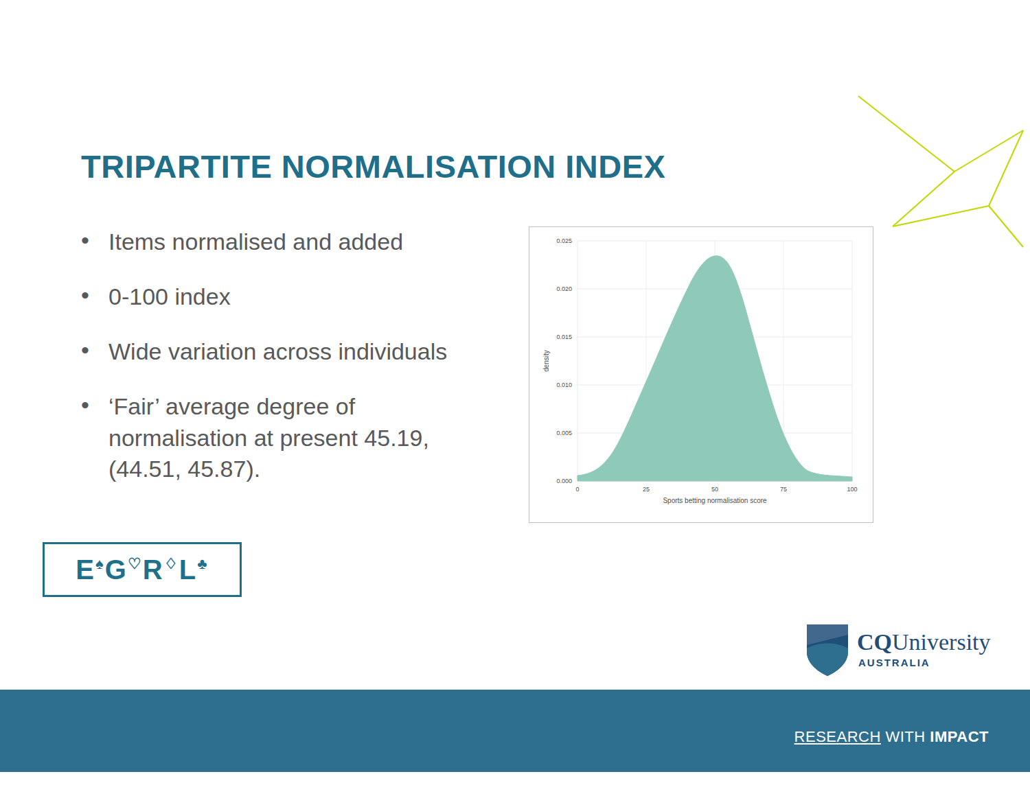TRIPARTITE NORMALISATION INDEX
Items normalised and added
0-100 index
Wide variation across individuals
‘Fair’ average degree of normalisation at present 45.19, (44.51, 45.87).
0.000 0.005 0.010 0.015 0.020 0.025 0 25 50 75 100 Sports betting normalisation score density
E♠G♡R♢L♣
CQUniversity
AUSTRALIA
RESEARCH WITH IMPACT